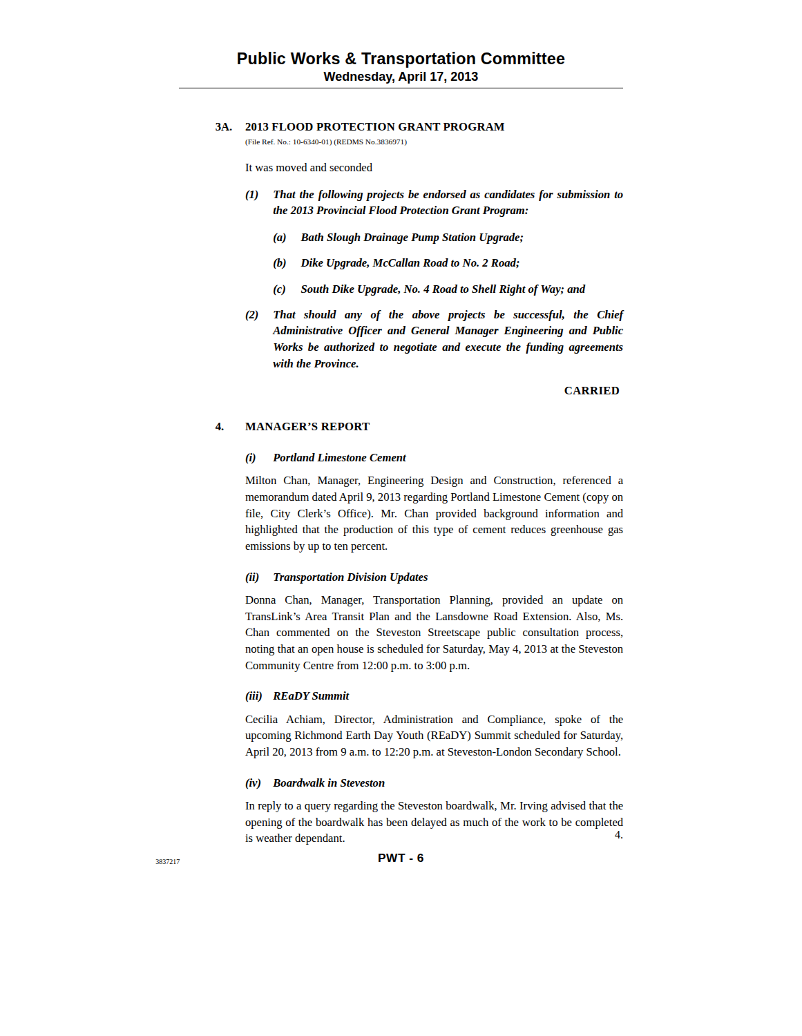Public Works & Transportation Committee
Wednesday, April 17, 2013
3A.
2013 FLOOD PROTECTION GRANT PROGRAM
(File Ref. No.: 10-6340-01) (REDMS No.3836971)
It was moved and seconded
(1)
That the following projects be endorsed as candidates for submission to the 2013 Provincial Flood Protection Grant Program:
(a)
Bath Slough Drainage Pump Station Upgrade;
(b)
Dike Upgrade, McCallan Road to No. 2 Road;
(c)
South Dike Upgrade, No. 4 Road to Shell Right of Way; and
(2)
That should any of the above projects be successful, the Chief Administrative Officer and General Manager Engineering and Public Works be authorized to negotiate and execute the funding agreements with the Province.
CARRIED
4.
MANAGER’S REPORT
(i) Portland Limestone Cement
Milton Chan, Manager, Engineering Design and Construction, referenced a memorandum dated April 9, 2013 regarding Portland Limestone Cement (copy on file, City Clerk’s Office). Mr. Chan provided background information and highlighted that the production of this type of cement reduces greenhouse gas emissions by up to ten percent.
(ii) Transportation Division Updates
Donna Chan, Manager, Transportation Planning, provided an update on TransLink’s Area Transit Plan and the Lansdowne Road Extension. Also, Ms. Chan commented on the Steveston Streetscape public consultation process, noting that an open house is scheduled for Saturday, May 4, 2013 at the Steveston Community Centre from 12:00 p.m. to 3:00 p.m.
(iii) REaDY Summit
Cecilia Achiam, Director, Administration and Compliance, spoke of the upcoming Richmond Earth Day Youth (REaDY) Summit scheduled for Saturday, April 20, 2013 from 9 a.m. to 12:20 p.m. at Steveston-London Secondary School.
(iv) Boardwalk in Steveston
In reply to a query regarding the Steveston boardwalk, Mr. Irving advised that the opening of the boardwalk has been delayed as much of the work to be completed is weather dependant.
4.
PWT - 6
3837217